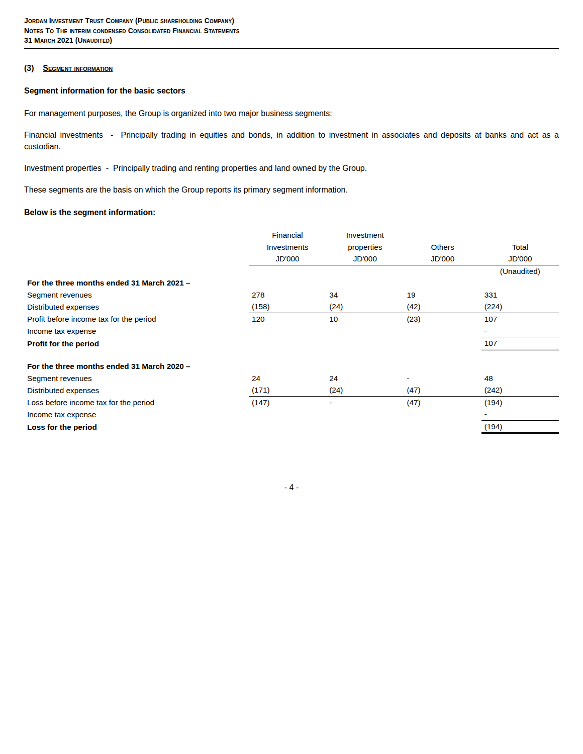Jordan Investment Trust Company (Public shareholding Company)
Notes To The interim condensed Consolidated Financial Statements
31 March 2021 (Unaudited)
(3) Segment information
Segment information for the basic sectors
For management purposes, the Group is organized into two major business segments:
Financial investments - Principally trading in equities and bonds, in addition to investment in associates and deposits at banks and act as a custodian.
Investment properties - Principally trading and renting properties and land owned by the Group.
These segments are the basis on which the Group reports its primary segment information.
Below is the segment information:
| | Financial | Investment | | |
| --- | --- | --- | --- | --- |
| | Investments | properties | Others | Total |
| | JD'000 | JD'000 | JD'000 | JD'000 |
| | | | | (Unaudited) |
| For the three months ended 31 March 2021 – | | | | |
| Segment revenues | 278 | 34 | 19 | 331 |
| Distributed expenses | (158) | (24) | (42) | (224) |
| Profit before income tax for the period | 120 | 10 | (23) | 107 |
| Income tax expense | | | | - |
| Profit for the period | | | | 107 |
| For the three months ended 31 March 2020 – | | | | |
| Segment revenues | 24 | 24 | - | 48 |
| Distributed expenses | (171) | (24) | (47) | (242) |
| Loss before income tax for the period | (147) | - | (47) | (194) |
| Income tax expense | | | | - |
| Loss for the period | | | | (194) |
- 4 -